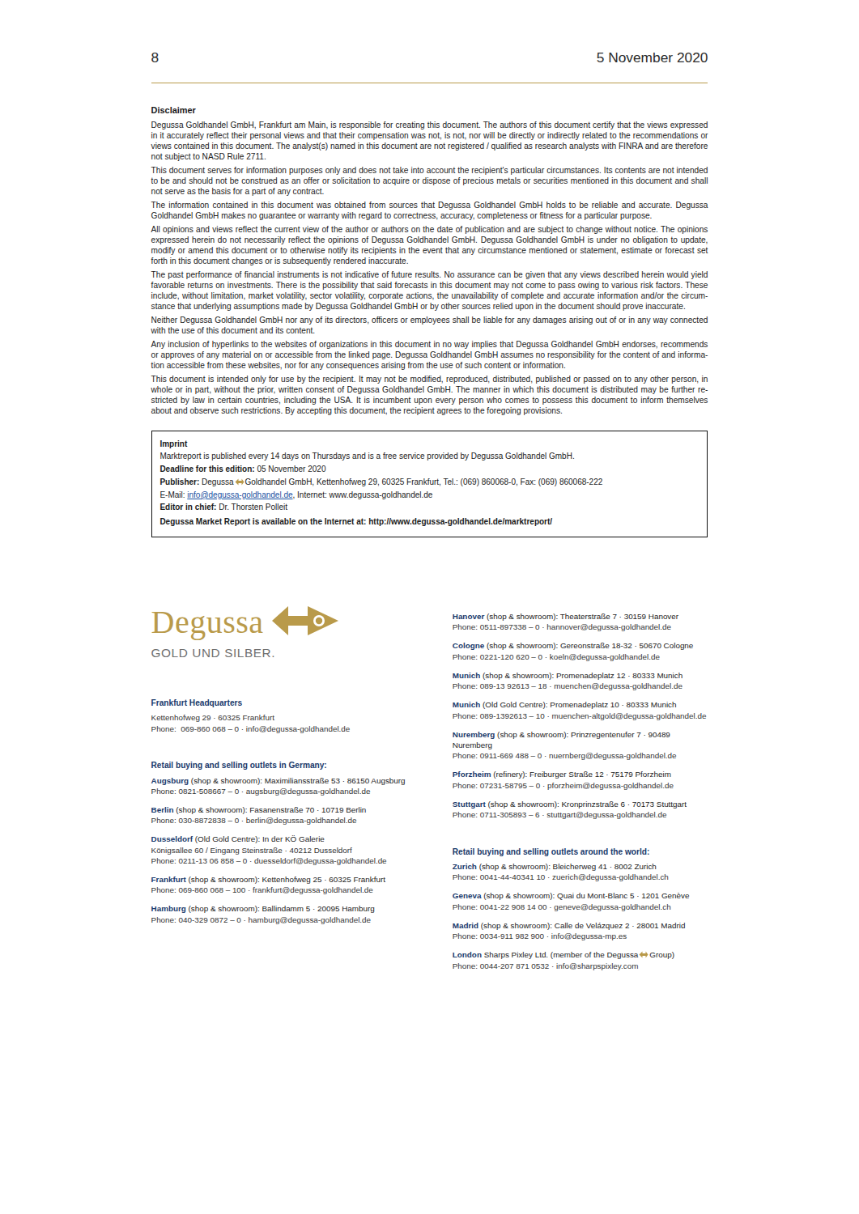8
5 November 2020
Disclaimer
Degussa Goldhandel GmbH, Frankfurt am Main, is responsible for creating this document. The authors of this document certify that the views expressed in it accurately reflect their personal views and that their compensation was not, is not, nor will be directly or indirectly related to the recommendations or views contained in this document. The analyst(s) named in this document are not registered / qualified as research analysts with FINRA and are therefore not subject to NASD Rule 2711.
This document serves for information purposes only and does not take into account the recipient's particular circumstances. Its contents are not intended to be and should not be construed as an offer or solicitation to acquire or dispose of precious metals or securities mentioned in this document and shall not serve as the basis for a part of any contract.
The information contained in this document was obtained from sources that Degussa Goldhandel GmbH holds to be reliable and accurate. Degussa Goldhandel GmbH makes no guarantee or warranty with regard to correctness, accuracy, completeness or fitness for a particular purpose.
All opinions and views reflect the current view of the author or authors on the date of publication and are subject to change without notice. The opinions expressed herein do not necessarily reflect the opinions of Degussa Goldhandel GmbH. Degussa Goldhandel GmbH is under no obligation to update, modify or amend this document or to otherwise notify its recipients in the event that any circumstance mentioned or statement, estimate or forecast set forth in this document changes or is subsequently rendered inaccurate.
The past performance of financial instruments is not indicative of future results. No assurance can be given that any views described herein would yield favorable returns on investments. There is the possibility that said forecasts in this document may not come to pass owing to various risk factors. These include, without limitation, market volatility, sector volatility, corporate actions, the unavailability of complete and accurate information and/or the circumstance that underlying assumptions made by Degussa Goldhandel GmbH or by other sources relied upon in the document should prove inaccurate.
Neither Degussa Goldhandel GmbH nor any of its directors, officers or employees shall be liable for any damages arising out of or in any way connected with the use of this document and its content.
Any inclusion of hyperlinks to the websites of organizations in this document in no way implies that Degussa Goldhandel GmbH endorses, recommends or approves of any material on or accessible from the linked page. Degussa Goldhandel GmbH assumes no responsibility for the content of and information accessible from these websites, nor for any consequences arising from the use of such content or information.
This document is intended only for use by the recipient. It may not be modified, reproduced, distributed, published or passed on to any other person, in whole or in part, without the prior, written consent of Degussa Goldhandel GmbH. The manner in which this document is distributed may be further restricted by law in certain countries, including the USA. It is incumbent upon every person who comes to possess this document to inform themselves about and observe such restrictions. By accepting this document, the recipient agrees to the foregoing provisions.
Imprint
Marktreport is published every 14 days on Thursdays and is a free service provided by Degussa Goldhandel GmbH.
Deadline for this edition: 05 November 2020
Publisher: DegussaGoldhandel GmbH, Kettenhofweg 29, 60325 Frankfurt, Tel.: (069) 860068-0, Fax: (069) 860068-222
E-Mail: info@degussa-goldhandel.de, Internet: www.degussa-goldhandel.de
Editor in chief: Dr. Thorsten Polleit
Degussa Market Report is available on the Internet at: http://www.degussa-goldhandel.de/marktreport/
Degussa
GOLD UND SILBER.
Frankfurt Headquarters
Kettenhofweg 29 · 60325 Frankfurt
Phone: 069-860 068 – 0 · info@degussa-goldhandel.de
Retail buying and selling outlets in Germany:
Augsburg (shop & showroom): Maximiliansstraße 53 · 86150 Augsburg
Phone: 0821-508667 – 0 · augsburg@degussa-goldhandel.de
Berlin (shop & showroom): Fasanenstraße 70 · 10719 Berlin
Phone: 030-8872838 – 0 · berlin@degussa-goldhandel.de
Dusseldorf (Old Gold Centre): In der KÖ Galerie
Königsallee 60 / Eingang Steinstraße · 40212 Dusseldorf
Phone: 0211-13 06 858 – 0 · duesseldorf@degussa-goldhandel.de
Frankfurt (shop & showroom): Kettenhofweg 25 · 60325 Frankfurt
Phone: 069-860 068 – 100 · frankfurt@degussa-goldhandel.de
Hamburg (shop & showroom): Ballindamm 5 · 20095 Hamburg
Phone: 040-329 0872 – 0 · hamburg@degussa-goldhandel.de
Hanover (shop & showroom): Theaterstraße 7 · 30159 Hanover
Phone: 0511-897338 – 0 · hannover@degussa-goldhandel.de
Cologne (shop & showroom): Gereonstraße 18-32 · 50670 Cologne
Phone: 0221-120 620 – 0 · koeln@degussa-goldhandel.de
Munich (shop & showroom): Promenadeplatz 12 · 80333 Munich
Phone: 089-13 92613 – 18 · muenchen@degussa-goldhandel.de
Munich (Old Gold Centre): Promenadeplatz 10 · 80333 Munich
Phone: 089-1392613 – 10 · muenchen-altgold@degussa-goldhandel.de
Nuremberg (shop & showroom): Prinzregentenufer 7 · 90489 Nuremberg
Phone: 0911-669 488 – 0 · nuernberg@degussa-goldhandel.de
Pforzheim (refinery): Freiburger Straße 12 · 75179 Pforzheim
Phone: 07231-58795 – 0 · pforzheim@degussa-goldhandel.de
Stuttgart (shop & showroom): Kronprinzstraße 6 · 70173 Stuttgart
Phone: 0711-305893 – 6 · stuttgart@degussa-goldhandel.de
Retail buying and selling outlets around the world:
Zurich (shop & showroom): Bleicherweg 41 · 8002 Zurich
Phone: 0041-44-40341 10 · zuerich@degussa-goldhandel.ch
Geneva (shop & showroom): Quai du Mont-Blanc 5 · 1201 Genève
Phone: 0041-22 908 14 00 · geneve@degussa-goldhandel.ch
Madrid (shop & showroom): Calle de Velázquez 2 · 28001 Madrid
Phone: 0034-911 982 900 · info@degussa-mp.es
London Sharps Pixley Ltd. (member of the DegussaGroup)
Phone: 0044-207 871 0532 · info@sharpspixley.com